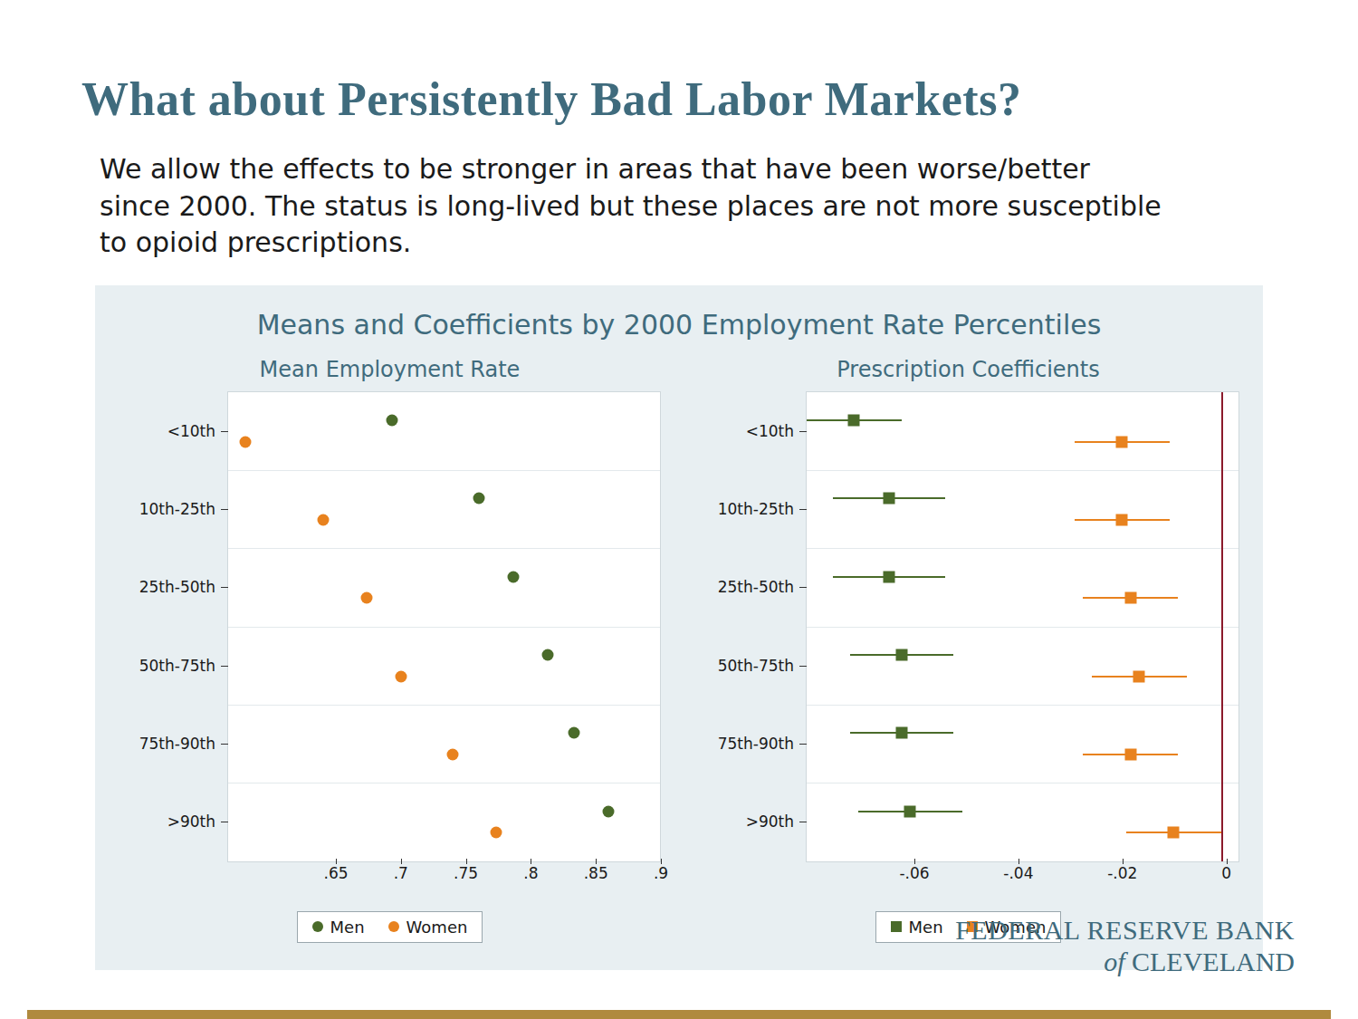What about Persistently Bad Labor Markets?
We allow the effects to be stronger in areas that have been worse/better since 2000. The status is long-lived but these places are not more susceptible to opioid prescriptions.
Means and Coefficients by 2000 Employment Rate Percentiles
Mean Employment Rate
<10th 10th-25th 25th-50th 50th-75th 75th-90th >90th
.65
.7
.75
.8
.85
.9
Men
Women
Prescription Coefficients
<10th 10th-25th 25th-50th 50th-75th 75th-90th >90th
-.06
-.04
-.02
0
Men
Women
FEDERAL RESERVE BANK
of CLEVELAND